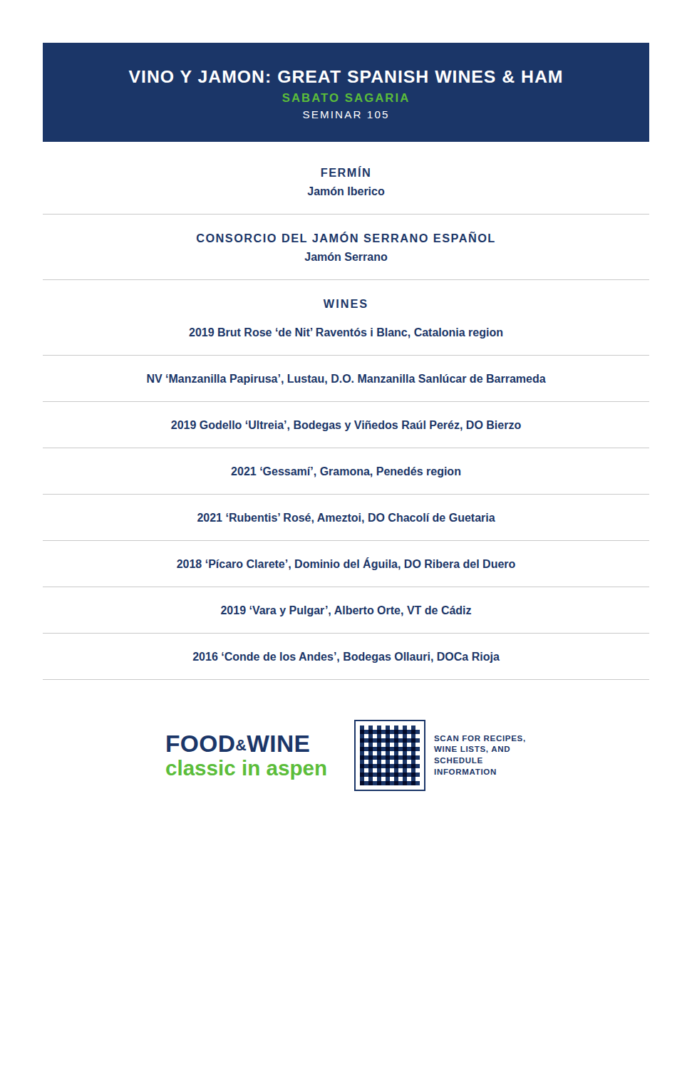Vino y Jamon: Great Spanish Wines & Ham
Sabato Sagaria
Seminar 105
Fermín
Jamón Iberico
Consorcio del Jamón Serrano Español
Jamón Serrano
Wines
2019 Brut Rose ‘de Nit’ Raventós i Blanc, Catalonia region
NV ‘Manzanilla Papirusa’, Lustau, D.O. Manzanilla Sanlúcar de Barrameda
2019 Godello ‘Ultreia’, Bodegas y Viñedos Raúl Peréz, DO Bierzo
2021 ‘Gessamí’, Gramona, Penedés region
2021 ‘Rubentis’ Rosé, Ameztoi, DO Chacolí de Guetaria
2018 ‘Pícaro Clarete’, Dominio del Águila, DO Ribera del Duero
2019 ‘Vara y Pulgar’, Alberto Orte, VT de Cádiz
2016 ‘Conde de los Andes’, Bodegas Ollauri, DOCa Rioja
FOOD&WINE
classic in aspen
Scan for recipes, wine lists, and schedule information